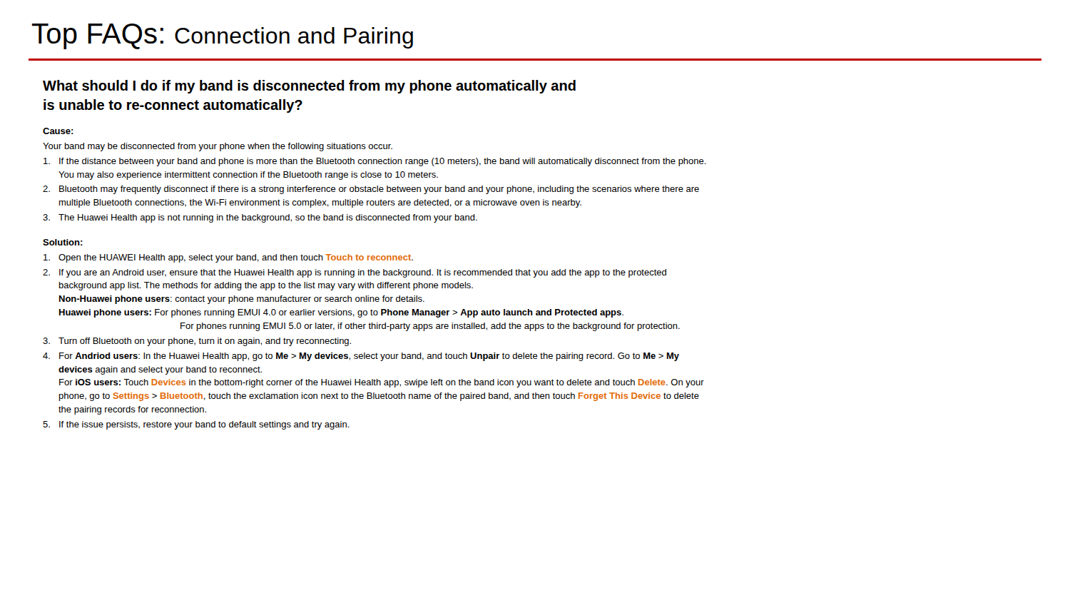Top FAQs: Connection and Pairing
What should I do if my band is disconnected from my phone automatically and
is unable to re-connect automatically?
Cause:
Your band may be disconnected from your phone when the following situations occur.
1. If the distance between your band and phone is more than the Bluetooth connection range (10 meters), the band will automatically disconnect from the phone. You may also experience intermittent connection if the Bluetooth range is close to 10 meters.
2. Bluetooth may frequently disconnect if there is a strong interference or obstacle between your band and your phone, including the scenarios where there are multiple Bluetooth connections, the Wi-Fi environment is complex, multiple routers are detected, or a microwave oven is nearby.
3. The Huawei Health app is not running in the background, so the band is disconnected from your band.
Solution:
1. Open the HUAWEI Health app, select your band, and then touch Touch to reconnect.
2. If you are an Android user, ensure that the Huawei Health app is running in the background. It is recommended that you add the app to the protected background app list. The methods for adding the app to the list may vary with different phone models. Non-Huawei phone users: contact your phone manufacturer or search online for details. Huawei phone users: For phones running EMUI 4.0 or earlier versions, go to Phone Manager > App auto launch and Protected apps. For phones running EMUI 5.0 or later, if other third-party apps are installed, add the apps to the background for protection.
3. Turn off Bluetooth on your phone, turn it on again, and try reconnecting.
4. For Andriod users: In the Huawei Health app, go to Me > My devices, select your band, and touch Unpair to delete the pairing record. Go to Me > My devices again and select your band to reconnect. For iOS users: Touch Devices in the bottom-right corner of the Huawei Health app, swipe left on the band icon you want to delete and touch Delete. On your phone, go to Settings > Bluetooth, touch the exclamation icon next to the Bluetooth name of the paired band, and then touch Forget This Device to delete the pairing records for reconnection.
5. If the issue persists, restore your band to default settings and try again.